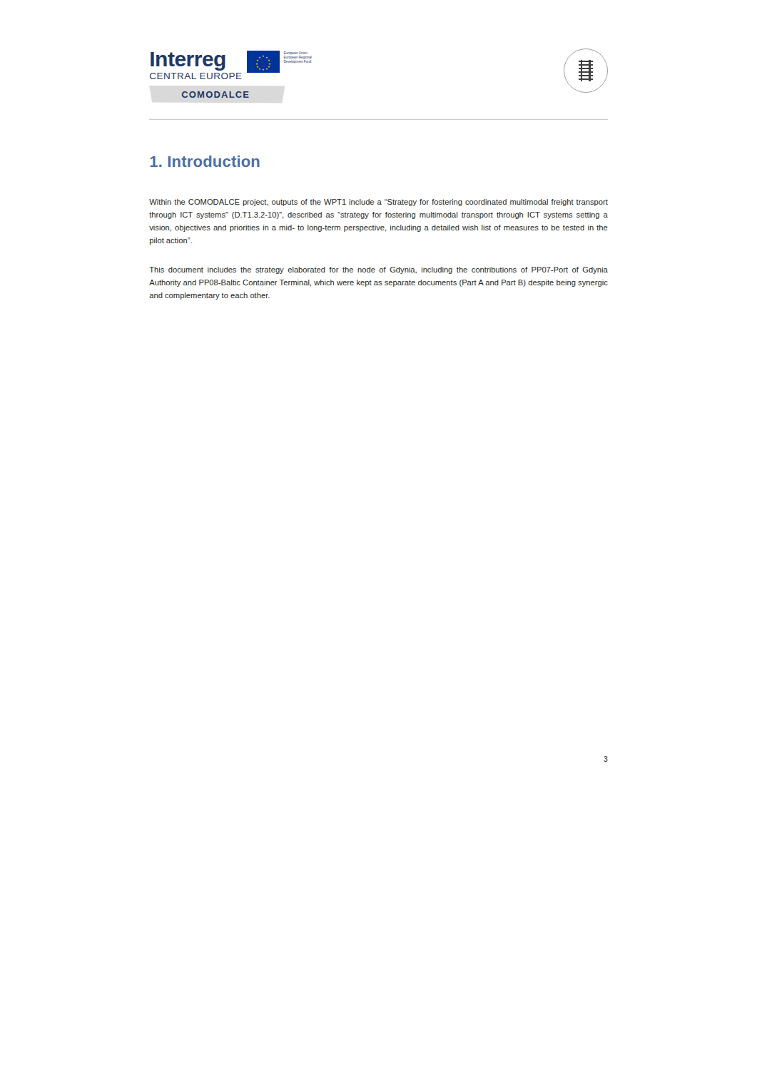Interreg CENTRAL EUROPE
★ ★ ★ ★ ★ ★ ★ ★ ★ ★ ★ ★
European Union
European Regional
Development Fund
COMODALCE
1. Introduction
Within the COMODALCE project, outputs of the WPT1 include a “Strategy for fostering coordinated multimodal freight transport through ICT systems” (D.T1.3.2-10)”, described as “strategy for fostering multimodal transport through ICT systems setting a vision, objectives and priorities in a mid- to long-term perspective, including a detailed wish list of measures to be tested in the pilot action”.
This document includes the strategy elaborated for the node of Gdynia, including the contributions of PP07-Port of Gdynia Authority and PP08-Baltic Container Terminal, which were kept as separate documents (Part A and Part B) despite being synergic and complementary to each other.
3